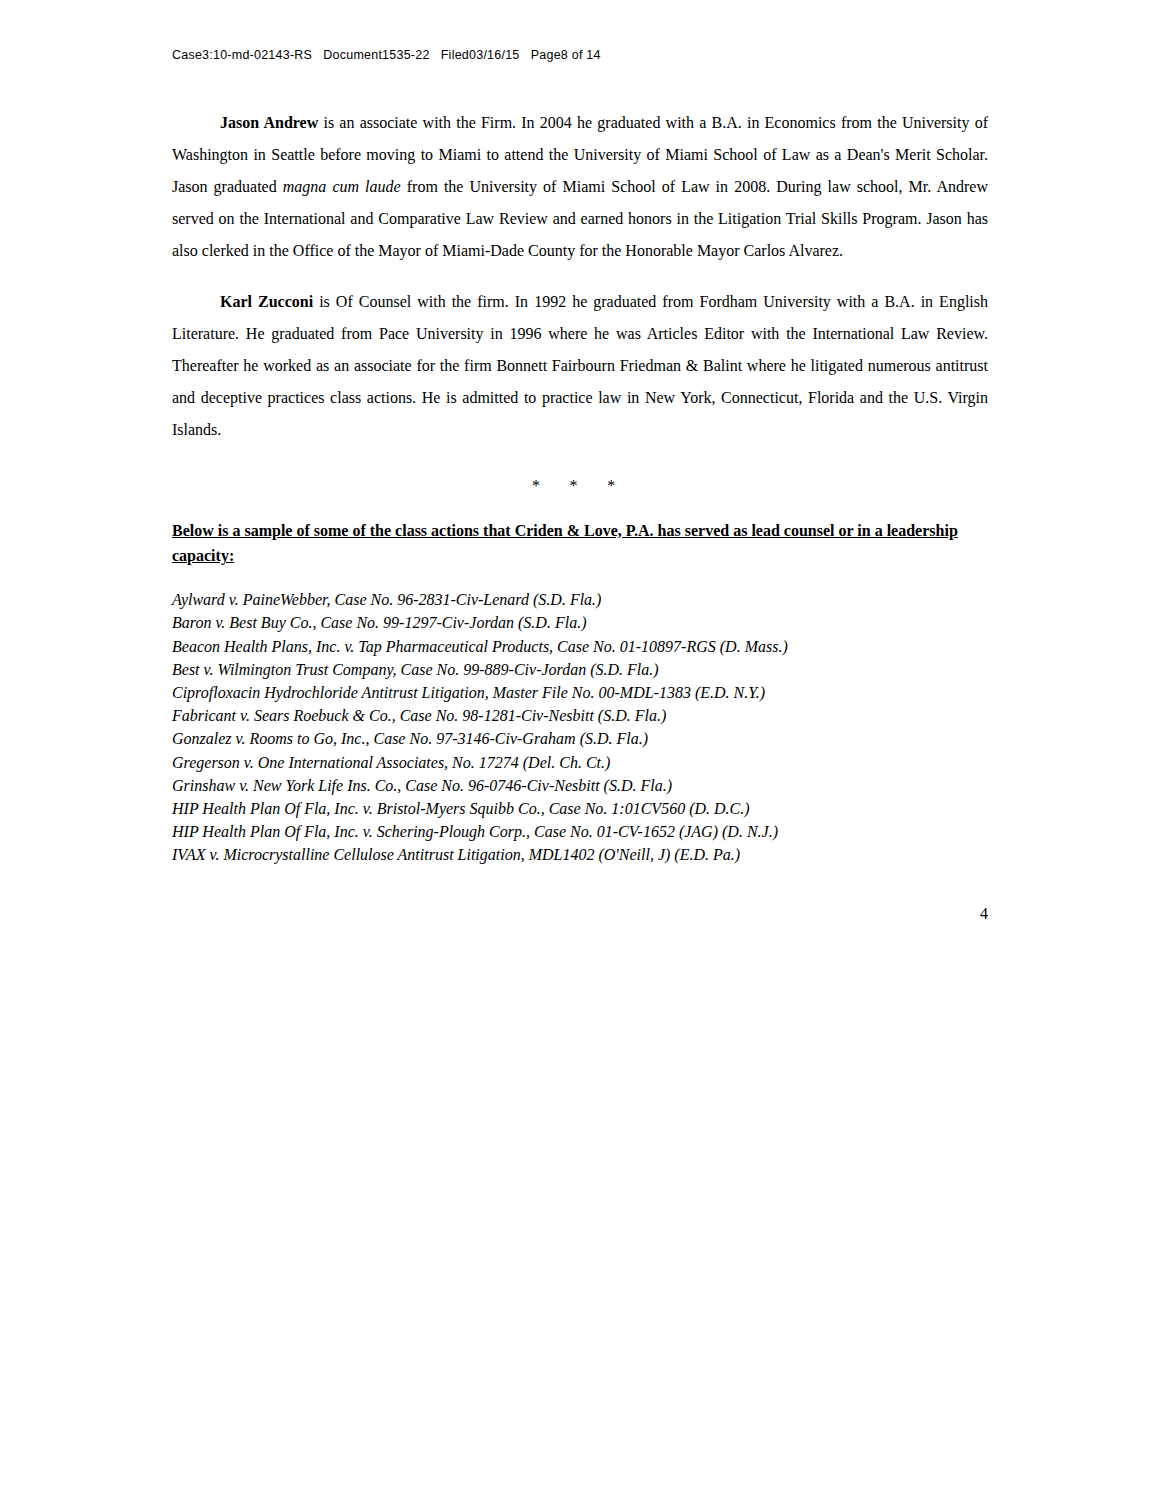Case3:10-md-02143-RS Document1535-22 Filed03/16/15 Page8 of 14
Jason Andrew is an associate with the Firm. In 2004 he graduated with a B.A. in Economics from the University of Washington in Seattle before moving to Miami to attend the University of Miami School of Law as a Dean's Merit Scholar. Jason graduated magna cum laude from the University of Miami School of Law in 2008. During law school, Mr. Andrew served on the International and Comparative Law Review and earned honors in the Litigation Trial Skills Program. Jason has also clerked in the Office of the Mayor of Miami-Dade County for the Honorable Mayor Carlos Alvarez.
Karl Zucconi is Of Counsel with the firm. In 1992 he graduated from Fordham University with a B.A. in English Literature. He graduated from Pace University in 1996 where he was Articles Editor with the International Law Review. Thereafter he worked as an associate for the firm Bonnett Fairbourn Friedman & Balint where he litigated numerous antitrust and deceptive practices class actions. He is admitted to practice law in New York, Connecticut, Florida and the U.S. Virgin Islands.
* * *
Below is a sample of some of the class actions that Criden & Love, P.A. has served as lead counsel or in a leadership capacity:
Aylward v. PaineWebber, Case No. 96-2831-Civ-Lenard (S.D. Fla.)
Baron v. Best Buy Co., Case No. 99-1297-Civ-Jordan (S.D. Fla.)
Beacon Health Plans, Inc. v. Tap Pharmaceutical Products, Case No. 01-10897-RGS (D. Mass.)
Best v. Wilmington Trust Company, Case No. 99-889-Civ-Jordan (S.D. Fla.)
Ciprofloxacin Hydrochloride Antitrust Litigation, Master File No. 00-MDL-1383 (E.D. N.Y.)
Fabricant v. Sears Roebuck & Co., Case No. 98-1281-Civ-Nesbitt (S.D. Fla.)
Gonzalez v. Rooms to Go, Inc., Case No. 97-3146-Civ-Graham (S.D. Fla.)
Gregerson v. One International Associates, No. 17274 (Del. Ch. Ct.)
Grinshaw v. New York Life Ins. Co., Case No. 96-0746-Civ-Nesbitt (S.D. Fla.)
HIP Health Plan Of Fla, Inc. v. Bristol-Myers Squibb Co., Case No. 1:01CV560 (D. D.C.)
HIP Health Plan Of Fla, Inc. v. Schering-Plough Corp., Case No. 01-CV-1652 (JAG) (D. N.J.)
IVAX v. Microcrystalline Cellulose Antitrust Litigation, MDL1402 (O'Neill, J) (E.D. Pa.)
4